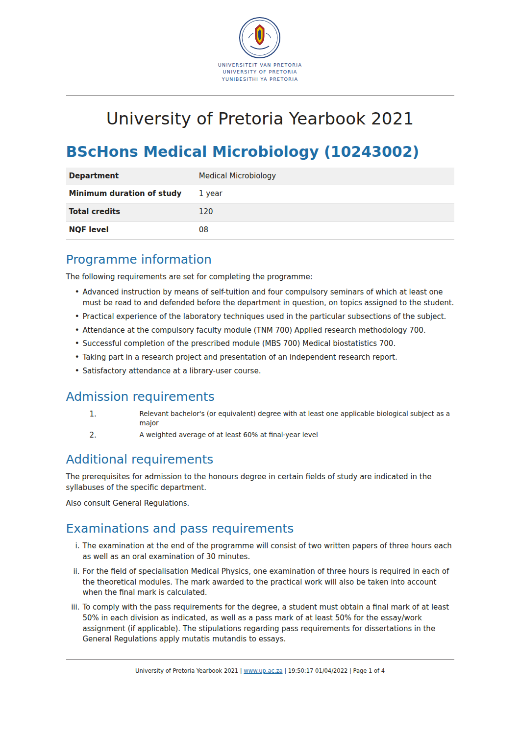Universiteit van Pretoria University of Pretoria Yunibesithi ya Pretoria
University of Pretoria Yearbook 2021
BScHons Medical Microbiology (10243002)
| Department | Medical Microbiology |
| Minimum duration of study | 1 year |
| Total credits | 120 |
| NQF level | 08 |
Programme information
The following requirements are set for completing the programme:
Advanced instruction by means of self-tuition and four compulsory seminars of which at least one must be read to and defended before the department in question, on topics assigned to the student.
Practical experience of the laboratory techniques used in the particular subsections of the subject.
Attendance at the compulsory faculty module (TNM 700) Applied research methodology 700.
Successful completion of the prescribed module (MBS 700) Medical biostatistics 700.
Taking part in a research project and presentation of an independent research report.
Satisfactory attendance at a library-user course.
Admission requirements
Relevant bachelor's (or equivalent) degree with at least one applicable biological subject as a major
A weighted average of at least 60% at final-year level
Additional requirements
The prerequisites for admission to the honours degree in certain fields of study are indicated in the syllabuses of the specific department.
Also consult General Regulations.
Examinations and pass requirements
The examination at the end of the programme will consist of two written papers of three hours each as well as an oral examination of 30 minutes.
For the field of specialisation Medical Physics, one examination of three hours is required in each of the theoretical modules. The mark awarded to the practical work will also be taken into account when the final mark is calculated.
To comply with the pass requirements for the degree, a student must obtain a final mark of at least 50% in each division as indicated, as well as a pass mark of at least 50% for the essay/work assignment (if applicable). The stipulations regarding pass requirements for dissertations in the General Regulations apply mutatis mutandis to essays.
University of Pretoria Yearbook 2021 | www.up.ac.za | 19:50:17 01/04/2022 | Page 1 of 4